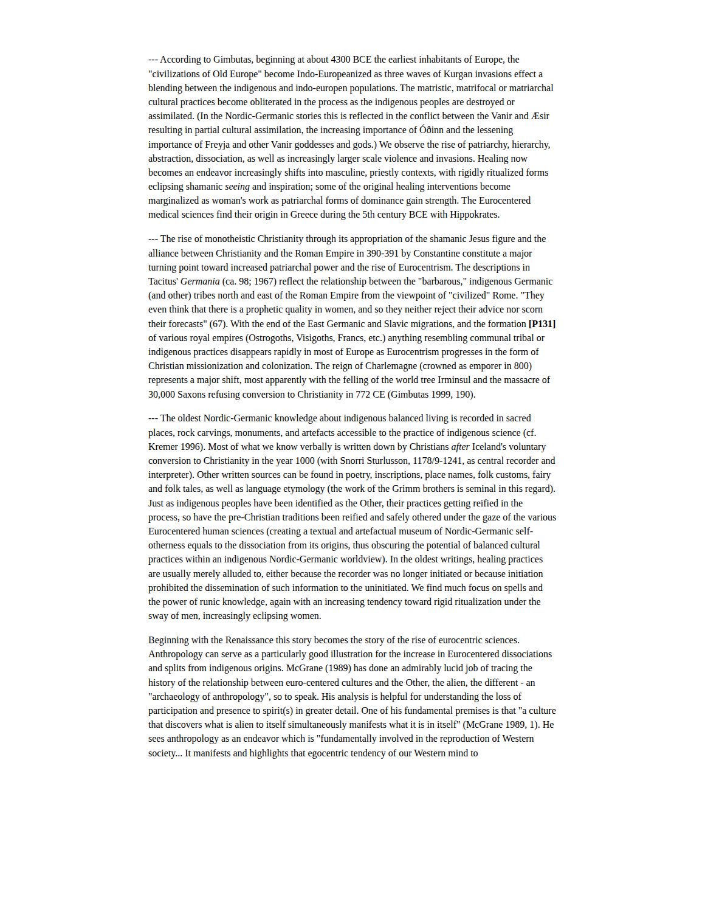--- According to Gimbutas, beginning at about 4300 BCE the earliest inhabitants of Europe, the "civilizations of Old Europe" become Indo-Europeanized as three waves of Kurgan invasions effect a blending between the indigenous and indo-europen populations. The matristic, matrifocal or matriarchal cultural practices become obliterated in the process as the indigenous peoples are destroyed or assimilated. (In the Nordic-Germanic stories this is reflected in the conflict between the Vanir and Æsir resulting in partial cultural assimilation, the increasing importance of Óðinn and the lessening importance of Freyja and other Vanir goddesses and gods.) We observe the rise of patriarchy, hierarchy, abstraction, dissociation, as well as increasingly larger scale violence and invasions. Healing now becomes an endeavor increasingly shifts into masculine, priestly contexts, with rigidly ritualized forms eclipsing shamanic seeing and inspiration; some of the original healing interventions become marginalized as woman's work as patriarchal forms of dominance gain strength. The Eurocentered medical sciences find their origin in Greece during the 5th century BCE with Hippokrates.
--- The rise of monotheistic Christianity through its appropriation of the shamanic Jesus figure and the alliance between Christianity and the Roman Empire in 390-391 by Constantine constitute a major turning point toward increased patriarchal power and the rise of Eurocentrism. The descriptions in Tacitus' Germania (ca. 98; 1967) reflect the relationship between the "barbarous," indigenous Germanic (and other) tribes north and east of the Roman Empire from the viewpoint of "civilized" Rome. "They even think that there is a prophetic quality in women, and so they neither reject their advice nor scorn their forecasts" (67). With the end of the East Germanic and Slavic migrations, and the formation [P131] of various royal empires (Ostrogoths, Visigoths, Francs, etc.) anything resembling communal tribal or indigenous practices disappears rapidly in most of Europe as Eurocentrism progresses in the form of Christian missionization and colonization. The reign of Charlemagne (crowned as emporer in 800) represents a major shift, most apparently with the felling of the world tree Irminsul and the massacre of 30,000 Saxons refusing conversion to Christianity in 772 CE (Gimbutas 1999, 190).
--- The oldest Nordic-Germanic knowledge about indigenous balanced living is recorded in sacred places, rock carvings, monuments, and artefacts accessible to the practice of indigenous science (cf. Kremer 1996). Most of what we know verbally is written down by Christians after Iceland's voluntary conversion to Christianity in the year 1000 (with Snorri Sturlusson, 1178/9-1241, as central recorder and interpreter). Other written sources can be found in poetry, inscriptions, place names, folk customs, fairy and folk tales, as well as language etymology (the work of the Grimm brothers is seminal in this regard). Just as indigenous peoples have been identified as the Other, their practices getting reified in the process, so have the pre-Christian traditions been reified and safely othered under the gaze of the various Eurocentered human sciences (creating a textual and artefactual museum of Nordic-Germanic self-otherness equals to the dissociation from its origins, thus obscuring the potential of balanced cultural practices within an indigenous Nordic-Germanic worldview). In the oldest writings, healing practices are usually merely alluded to, either because the recorder was no longer initiated or because initiation prohibited the dissemination of such information to the uninitiated. We find much focus on spells and the power of runic knowledge, again with an increasing tendency toward rigid ritualization under the sway of men, increasingly eclipsing women.
Beginning with the Renaissance this story becomes the story of the rise of eurocentric sciences. Anthropology can serve as a particularly good illustration for the increase in Eurocentered dissociations and splits from indigenous origins. McGrane (1989) has done an admirably lucid job of tracing the history of the relationship between euro-centered cultures and the Other, the alien, the different - an "archaeology of anthropology", so to speak. His analysis is helpful for understanding the loss of participation and presence to spirit(s) in greater detail. One of his fundamental premises is that "a culture that discovers what is alien to itself simultaneously manifests what it is in itself" (McGrane 1989, 1). He sees anthropology as an endeavor which is "fundamentally involved in the reproduction of Western society... It manifests and highlights that egocentric tendency of our Western mind to